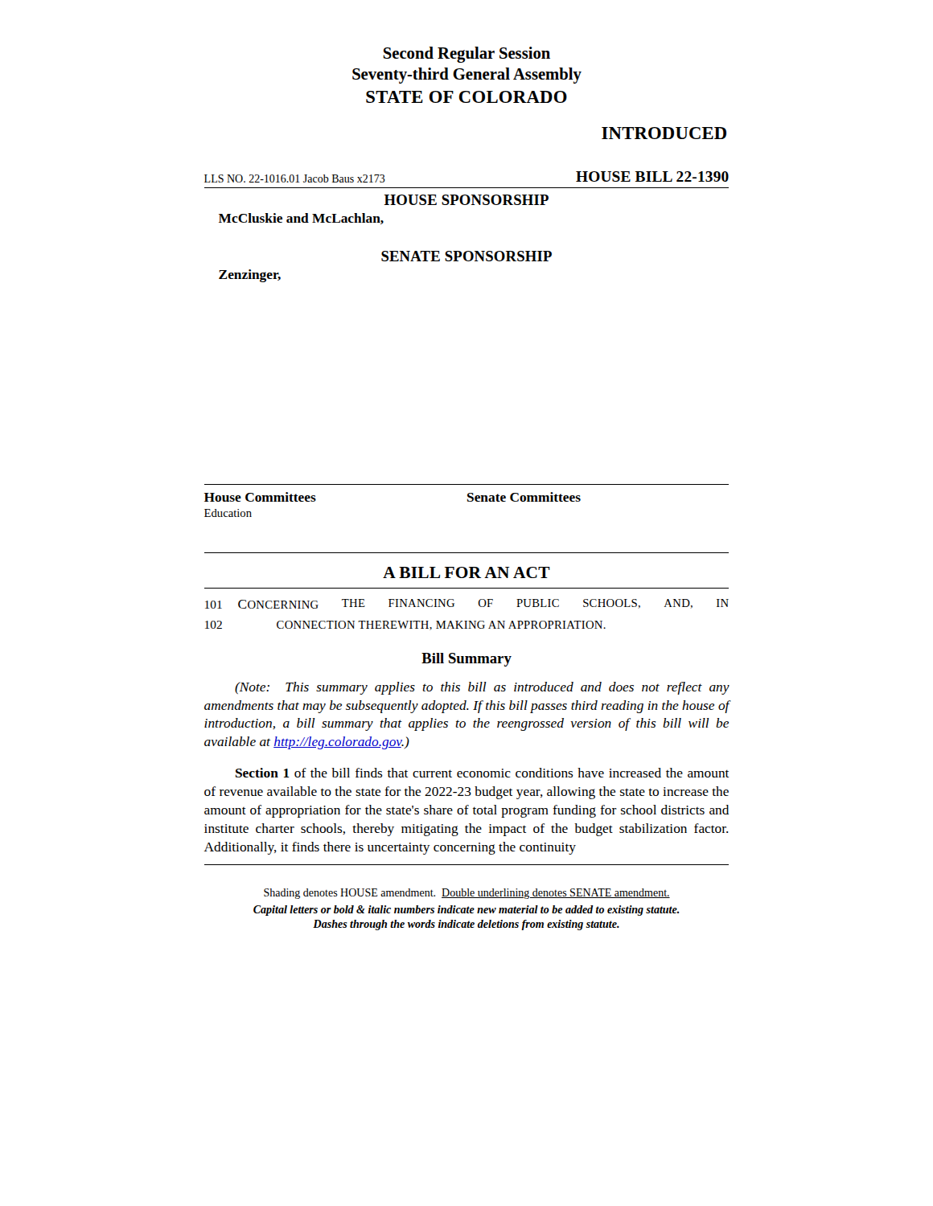Second Regular Session
Seventy-third General Assembly
STATE OF COLORADO
INTRODUCED
LLS NO. 22-1016.01 Jacob Baus x2173
HOUSE BILL 22-1390
HOUSE SPONSORSHIP
McCluskie and McLachlan,
SENATE SPONSORSHIP
Zenzinger,
House Committees
Education
Senate Committees
A BILL FOR AN ACT
101
CONCERNING THE FINANCING OF PUBLIC SCHOOLS, AND, IN
102
CONNECTION THEREWITH, MAKING AN APPROPRIATION.
Bill Summary
(Note: This summary applies to this bill as introduced and does not reflect any amendments that may be subsequently adopted. If this bill passes third reading in the house of introduction, a bill summary that applies to the reengrossed version of this bill will be available at http://leg.colorado.gov.)
Section 1 of the bill finds that current economic conditions have increased the amount of revenue available to the state for the 2022-23 budget year, allowing the state to increase the amount of appropriation for the state's share of total program funding for school districts and institute charter schools, thereby mitigating the impact of the budget stabilization factor. Additionally, it finds there is uncertainty concerning the continuity
Shading denotes HOUSE amendment. Double underlining denotes SENATE amendment.
Capital letters or bold & italic numbers indicate new material to be added to existing statute.
Dashes through the words indicate deletions from existing statute.